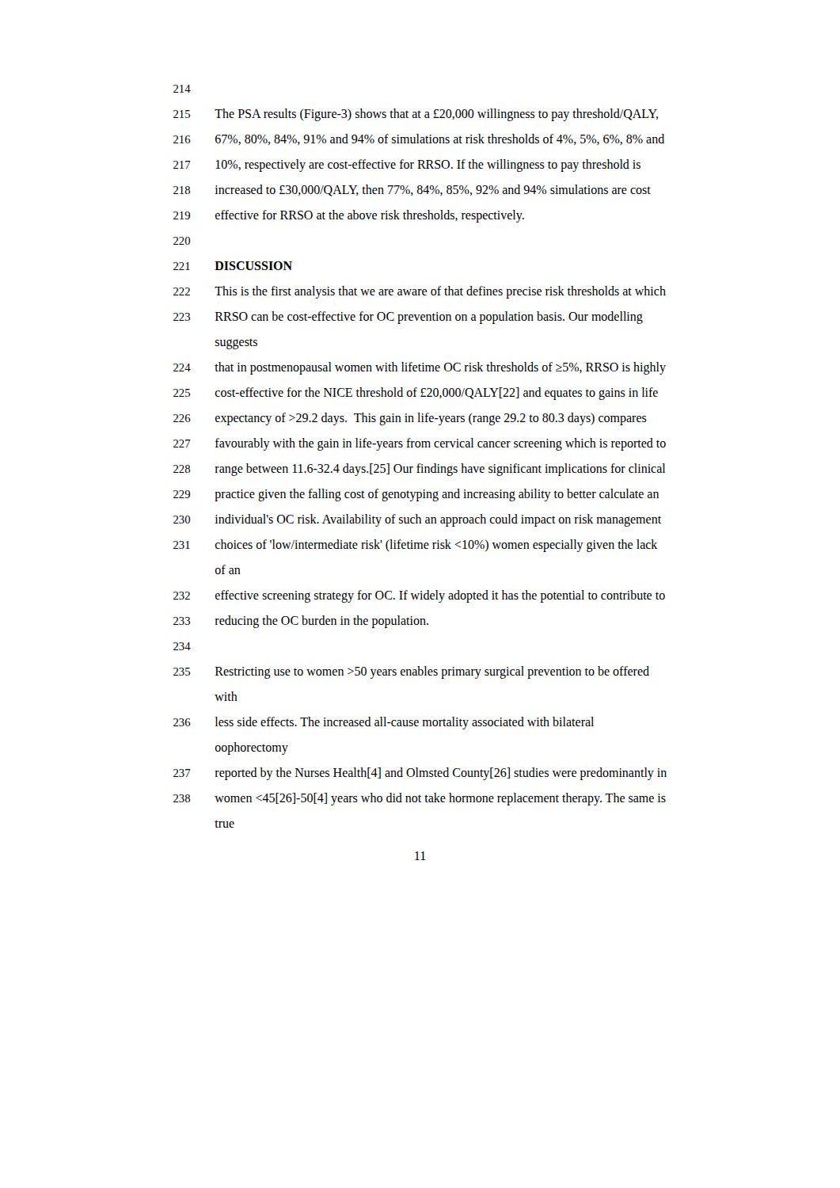214
215 The PSA results (Figure-3) shows that at a £20,000 willingness to pay threshold/QALY,
216 67%, 80%, 84%, 91% and 94% of simulations at risk thresholds of 4%, 5%, 6%, 8% and
217 10%, respectively are cost-effective for RRSO. If the willingness to pay threshold is
218 increased to £30,000/QALY, then 77%, 84%, 85%, 92% and 94% simulations are cost
219 effective for RRSO at the above risk thresholds, respectively.
220
221
DISCUSSION
222 This is the first analysis that we are aware of that defines precise risk thresholds at which
223 RRSO can be cost-effective for OC prevention on a population basis. Our modelling suggests
224 that in postmenopausal women with lifetime OC risk thresholds of ≥5%, RRSO is highly
225 cost-effective for the NICE threshold of £20,000/QALY[22] and equates to gains in life
226 expectancy of >29.2 days. This gain in life-years (range 29.2 to 80.3 days) compares
227 favourably with the gain in life-years from cervical cancer screening which is reported to
228 range between 11.6-32.4 days.[25] Our findings have significant implications for clinical
229 practice given the falling cost of genotyping and increasing ability to better calculate an
230 individual's OC risk. Availability of such an approach could impact on risk management
231 choices of 'low/intermediate risk' (lifetime risk <10%) women especially given the lack of an
232 effective screening strategy for OC. If widely adopted it has the potential to contribute to
233 reducing the OC burden in the population.
234
235 Restricting use to women >50 years enables primary surgical prevention to be offered with
236 less side effects. The increased all-cause mortality associated with bilateral oophorectomy
237 reported by the Nurses Health[4] and Olmsted County[26] studies were predominantly in
238 women <45[26]-50[4] years who did not take hormone replacement therapy. The same is true
11